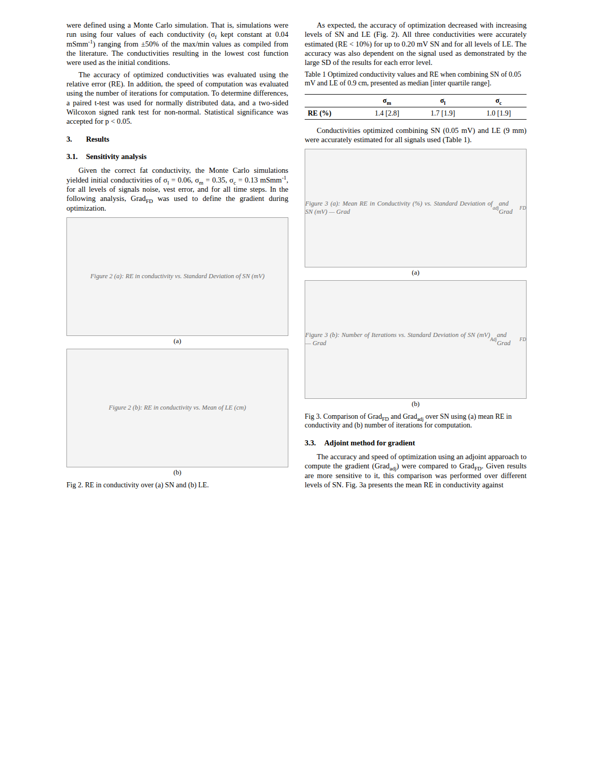were defined using a Monte Carlo simulation. That is, simulations were run using four values of each conductivity (σf kept constant at 0.04 mSmm-1) ranging from ±50% of the max/min values as compiled from the literature. The conductivities resulting in the lowest cost function were used as the initial conditions.
The accuracy of optimized conductivities was evaluated using the relative error (RE). In addition, the speed of computation was evaluated using the number of iterations for computation. To determine differences, a paired t-test was used for normally distributed data, and a two-sided Wilcoxon signed rank test for non-normal. Statistical significance was accepted for p < 0.05.
3. Results
3.1. Sensitivity analysis
Given the correct fat conductivity, the Monte Carlo simulations yielded initial conductivities of σl = 0.06, σm = 0.35, σc = 0.13 mSmm-1, for all levels of signals noise, vest error, and for all time steps. In the following analysis, GradFD was used to define the gradient during optimization.
Figure 2 (a): RE in conductivity vs. Standard Deviation of SN (mV)
(a)
Figure 2 (b): RE in conductivity vs. Mean of LE (cm)
(b)
Fig 2. RE in conductivity over (a) SN and (b) LE.
As expected, the accuracy of optimization decreased with increasing levels of SN and LE (Fig. 2). All three conductivities were accurately estimated (RE < 10%) for up to 0.20 mV SN and for all levels of LE. The accuracy was also dependent on the signal used as demonstrated by the large SD of the results for each error level.
Table 1 Optimized conductivity values and RE when combining SN of 0.05 mV and LE of 0.9 cm, presented as median [inter quartile range].
| | σ m | σ l | σ c |
| --- | --- | --- | --- |
| RE (%) | 1.4 [2.8] | 1.7 [1.9] | 1.0 [1.9] |
Conductivities optimized combining SN (0.05 mV) and LE (9 mm) were accurately estimated for all signals used (Table 1).
Figure 3 (a): Mean RE in Conductivity (%) vs. Standard Deviation of SN (mV) — Gradadj and GradFD
(a)
Figure 3 (b): Number of Iterations vs. Standard Deviation of SN (mV) — GradAdj and GradFD
(b)
Fig 3. Comparison of GradFD and Gradadj over SN using (a) mean RE in conductivity and (b) number of iterations for computation.
3.3. Adjoint method for gradient
The accuracy and speed of optimization using an adjoint apparoach to compute the gradient (Gradadj) were compared to GradFD. Given results are more sensitive to it, this comparison was performed over different levels of SN. Fig. 3a presents the mean RE in conductivity against